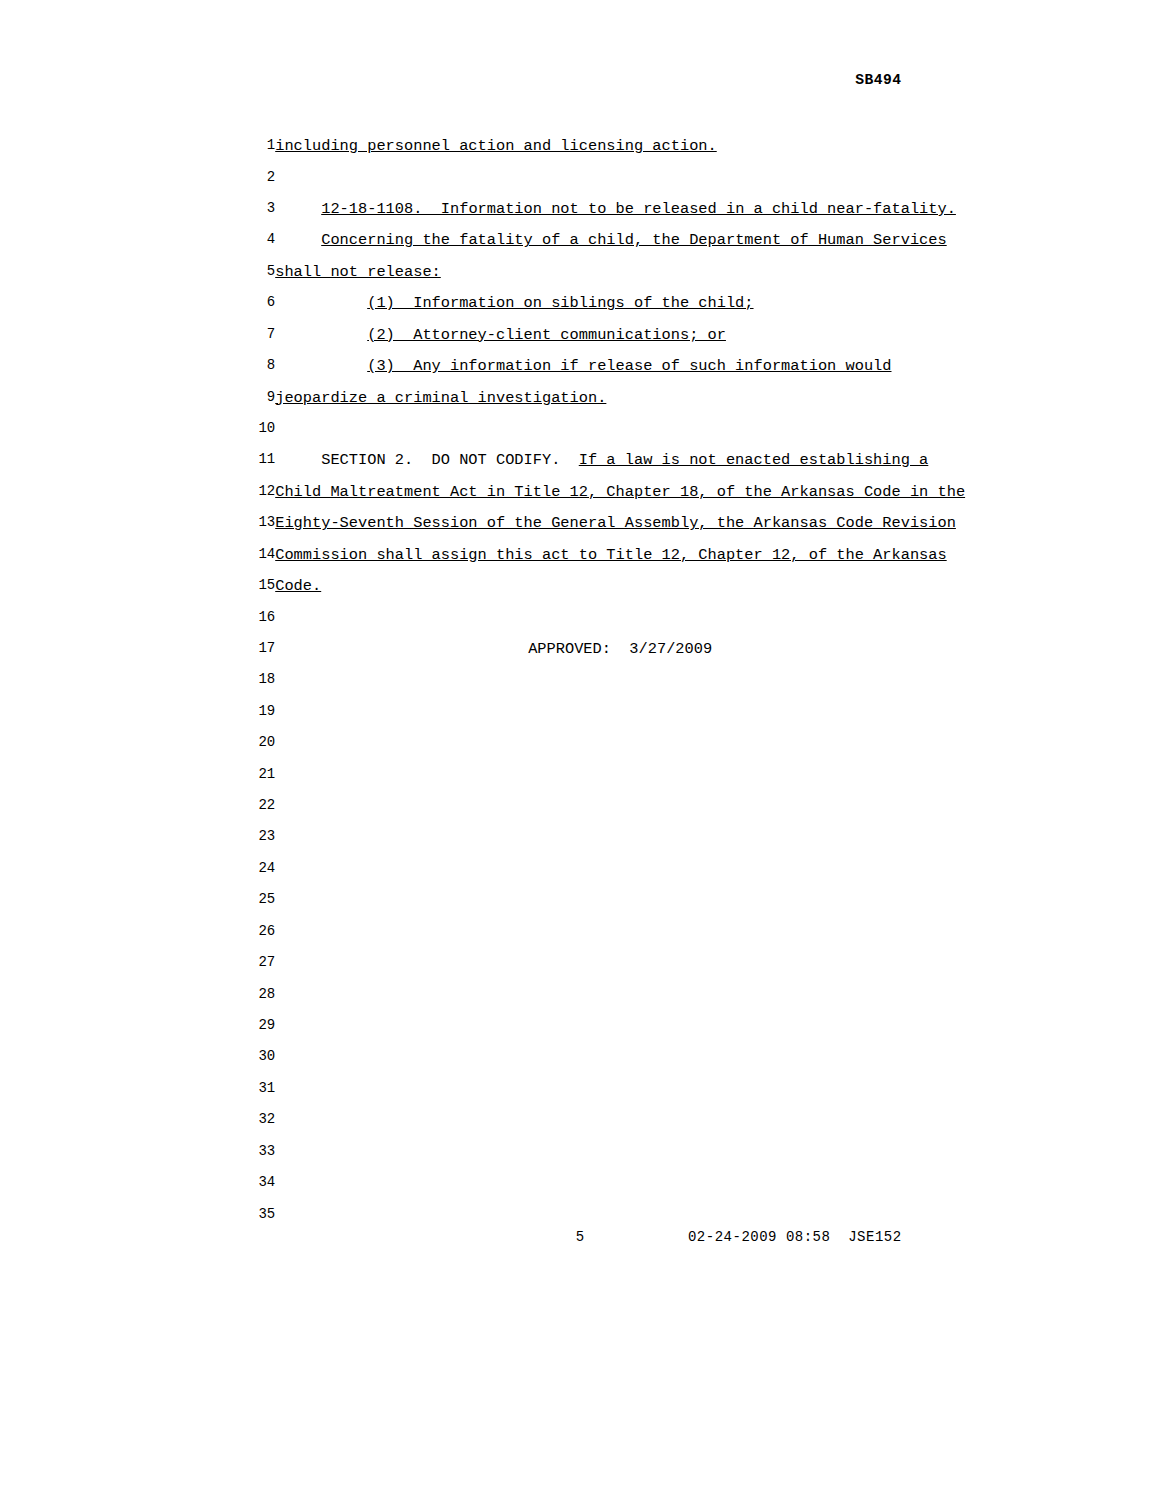SB494
| 1 | including personnel action and licensing action. |
| 2 | |
| 3 | 12-18-1108. Information not to be released in a child near-fatality. |
| 4 | Concerning the fatality of a child, the Department of Human Services |
| 5 | shall not release: |
| 6 | (1) Information on siblings of the child; |
| 7 | (2) Attorney-client communications; or |
| 8 | (3) Any information if release of such information would |
| 9 | jeopardize a criminal investigation. |
| 10 | |
| 11 | SECTION 2. DO NOT CODIFY. If a law is not enacted establishing a |
| 12 | Child Maltreatment Act in Title 12, Chapter 18, of the Arkansas Code in the |
| 13 | Eighty-Seventh Session of the General Assembly, the Arkansas Code Revision |
| 14 | Commission shall assign this act to Title 12, Chapter 12, of the Arkansas |
| 15 | Code. |
| 16 | |
| 17 | APPROVED: 3/27/2009 |
| 18 | |
| 19 | |
| 20 | |
| 21 | |
| 22 | |
| 23 | |
| 24 | |
| 25 | |
| 26 | |
| 27 | |
| 28 | |
| 29 | |
| 30 | |
| 31 | |
| 32 | |
| 33 | |
| 34 | |
| 35 | |
5
02-24-2009 08:58 JSE152